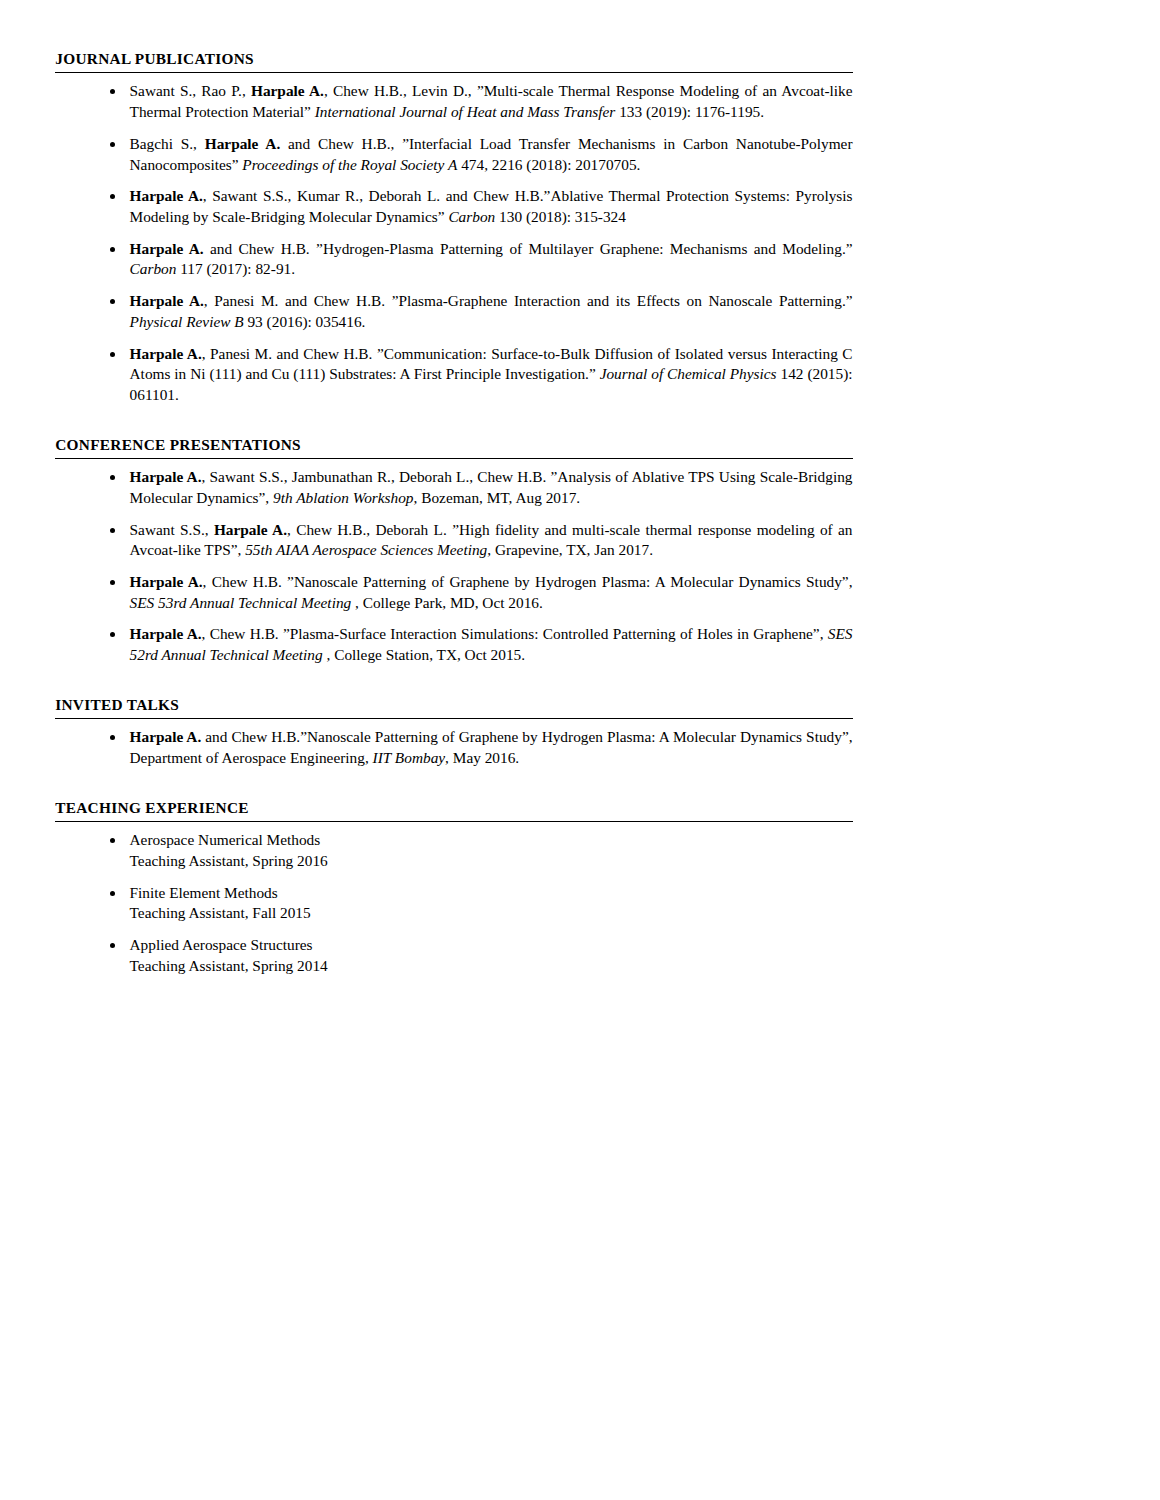Journal Publications
Sawant S., Rao P., Harpale A., Chew H.B., Levin D., ”Multi-scale Thermal Response Modeling of an Avcoat-like Thermal Protection Material” International Journal of Heat and Mass Transfer 133 (2019): 1176-1195.
Bagchi S., Harpale A. and Chew H.B., ”Interfacial Load Transfer Mechanisms in Carbon Nanotube-Polymer Nanocomposites” Proceedings of the Royal Society A 474, 2216 (2018): 20170705.
Harpale A., Sawant S.S., Kumar R., Deborah L. and Chew H.B.”Ablative Thermal Protection Systems: Pyrolysis Modeling by Scale-Bridging Molecular Dynamics” Carbon 130 (2018): 315-324
Harpale A. and Chew H.B. ”Hydrogen-Plasma Patterning of Multilayer Graphene: Mechanisms and Modeling.” Carbon 117 (2017): 82-91.
Harpale A., Panesi M. and Chew H.B. ”Plasma-Graphene Interaction and its Effects on Nanoscale Patterning.” Physical Review B 93 (2016): 035416.
Harpale A., Panesi M. and Chew H.B. ”Communication: Surface-to-Bulk Diffusion of Isolated versus Interacting C Atoms in Ni (111) and Cu (111) Substrates: A First Principle Investigation.” Journal of Chemical Physics 142 (2015): 061101.
Conference Presentations
Harpale A., Sawant S.S., Jambunathan R., Deborah L., Chew H.B. ”Analysis of Ablative TPS Using Scale-Bridging Molecular Dynamics”, 9th Ablation Workshop, Bozeman, MT, Aug 2017.
Sawant S.S., Harpale A., Chew H.B., Deborah L. ”High fidelity and multi-scale thermal response modeling of an Avcoat-like TPS”, 55th AIAA Aerospace Sciences Meeting, Grapevine, TX, Jan 2017.
Harpale A., Chew H.B. ”Nanoscale Patterning of Graphene by Hydrogen Plasma: A Molecular Dynamics Study”, SES 53rd Annual Technical Meeting , College Park, MD, Oct 2016.
Harpale A., Chew H.B. ”Plasma-Surface Interaction Simulations: Controlled Patterning of Holes in Graphene”, SES 52rd Annual Technical Meeting , College Station, TX, Oct 2015.
Invited Talks
Harpale A. and Chew H.B.”Nanoscale Patterning of Graphene by Hydrogen Plasma: A Molecular Dynamics Study”, Department of Aerospace Engineering, IIT Bombay, May 2016.
Teaching Experience
Aerospace Numerical Methods Teaching Assistant, Spring 2016
Finite Element Methods Teaching Assistant, Fall 2015
Applied Aerospace Structures Teaching Assistant, Spring 2014